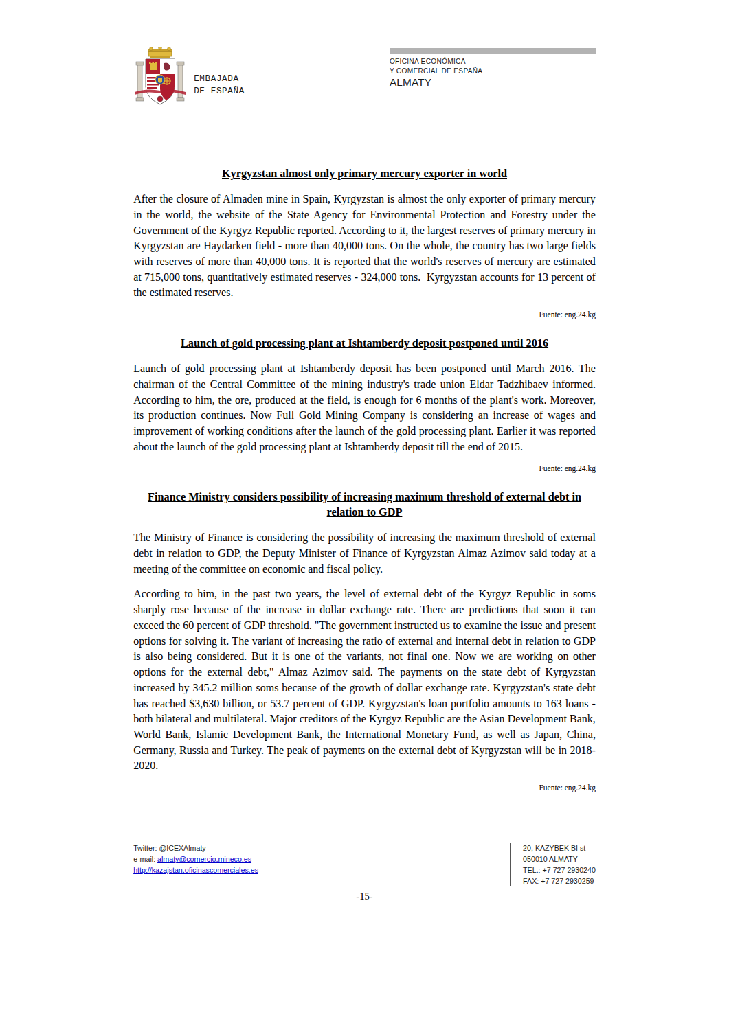EMBAJADA
DE ESPAÑA
OFICINA ECONÓMICA
Y COMERCIAL DE ESPAÑA
ALMATY
Kyrgyzstan almost only primary mercury exporter in world
After the closure of Almaden mine in Spain, Kyrgyzstan is almost the only exporter of primary mercury in the world, the website of the State Agency for Environmental Protection and Forestry under the Government of the Kyrgyz Republic reported. According to it, the largest reserves of primary mercury in Kyrgyzstan are Haydarken field - more than 40,000 tons. On the whole, the country has two large fields with reserves of more than 40,000 tons. It is reported that the world's reserves of mercury are estimated at 715,000 tons, quantitatively estimated reserves - 324,000 tons. Kyrgyzstan accounts for 13 percent of the estimated reserves.
Fuente: eng.24.kg
Launch of gold processing plant at Ishtamberdy deposit postponed until 2016
Launch of gold processing plant at Ishtamberdy deposit has been postponed until March 2016. The chairman of the Central Committee of the mining industry's trade union Eldar Tadzhibaev informed. According to him, the ore, produced at the field, is enough for 6 months of the plant's work. Moreover, its production continues. Now Full Gold Mining Company is considering an increase of wages and improvement of working conditions after the launch of the gold processing plant. Earlier it was reported about the launch of the gold processing plant at Ishtamberdy deposit till the end of 2015.
Fuente: eng.24.kg
Finance Ministry considers possibility of increasing maximum threshold of external debt in relation to GDP
The Ministry of Finance is considering the possibility of increasing the maximum threshold of external debt in relation to GDP, the Deputy Minister of Finance of Kyrgyzstan Almaz Azimov said today at a meeting of the committee on economic and fiscal policy.
According to him, in the past two years, the level of external debt of the Kyrgyz Republic in soms sharply rose because of the increase in dollar exchange rate. There are predictions that soon it can exceed the 60 percent of GDP threshold. "The government instructed us to examine the issue and present options for solving it. The variant of increasing the ratio of external and internal debt in relation to GDP is also being considered. But it is one of the variants, not final one. Now we are working on other options for the external debt," Almaz Azimov said. The payments on the state debt of Kyrgyzstan increased by 345.2 million soms because of the growth of dollar exchange rate. Kyrgyzstan's state debt has reached $3,630 billion, or 53.7 percent of GDP. Kyrgyzstan's loan portfolio amounts to 163 loans - both bilateral and multilateral. Major creditors of the Kyrgyz Republic are the Asian Development Bank, World Bank, Islamic Development Bank, the International Monetary Fund, as well as Japan, China, Germany, Russia and Turkey. The peak of payments on the external debt of Kyrgyzstan will be in 2018-2020.
Fuente: eng.24.kg
Twitter: @ICEXAlmaty
e-mail: almaty@comercio.mineco.es
http://kazajstan.oficinascomerciales.es
20, KAZYBEK BI st
050010 ALMATY
TEL.: +7 727 2930240
FAX: +7 727 2930259
-15-